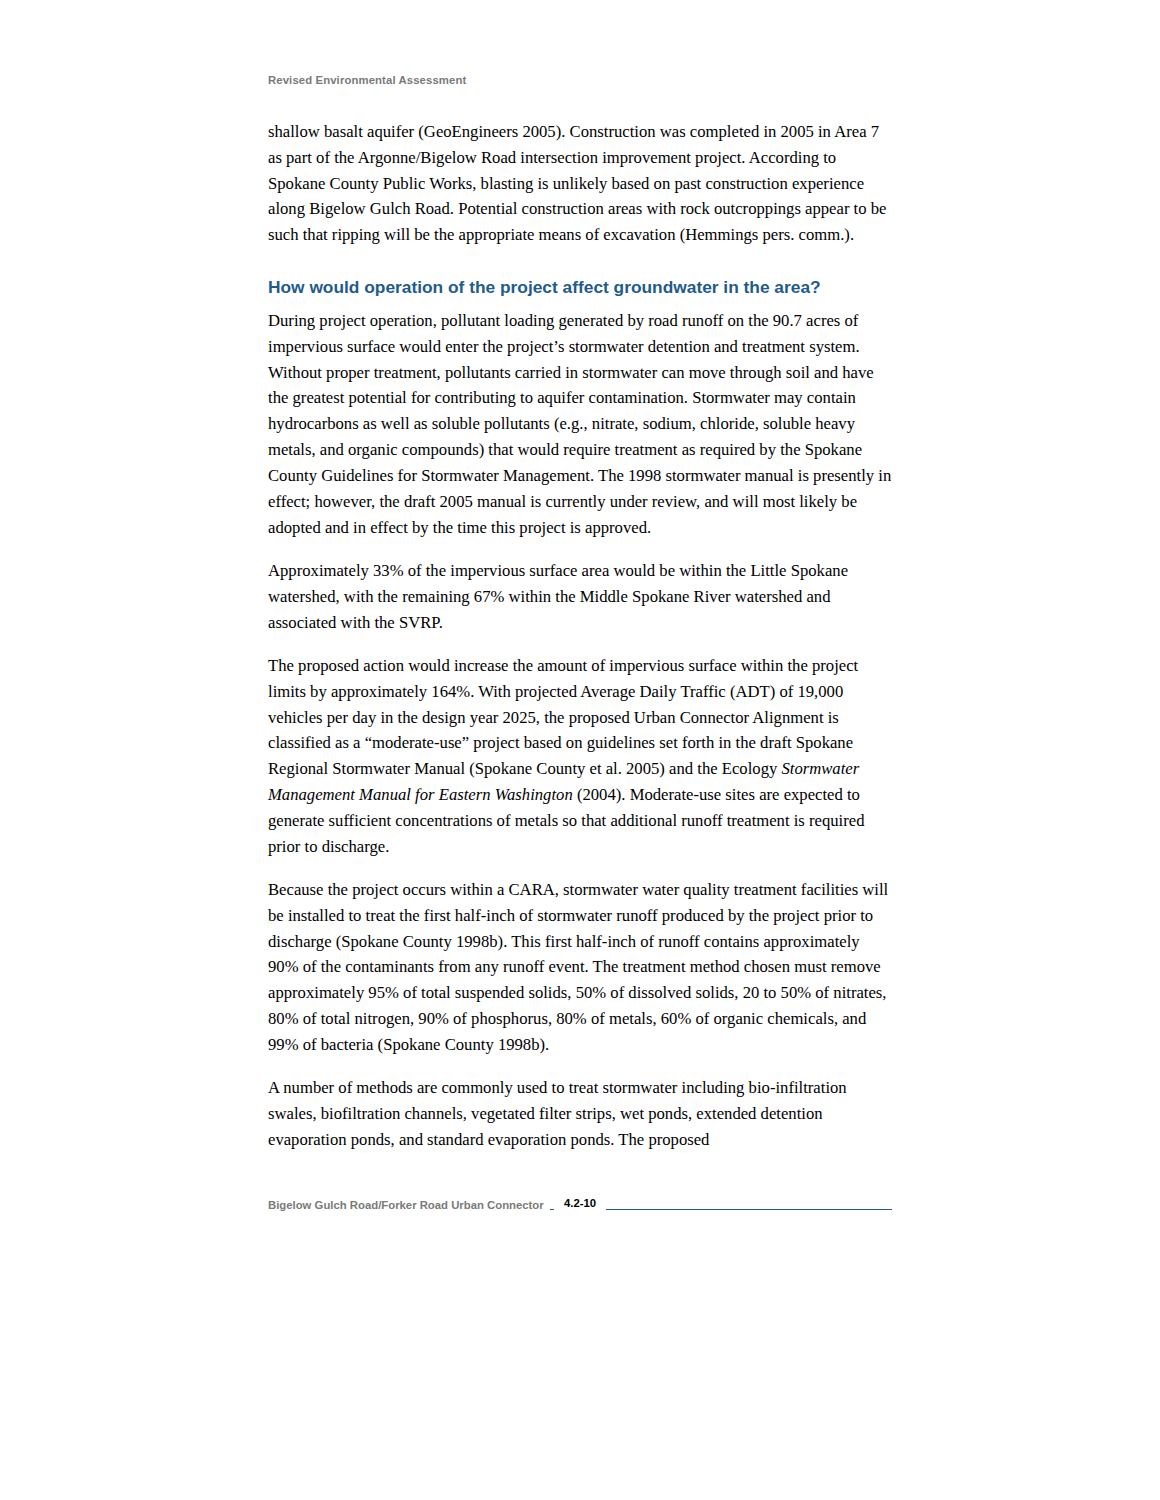Revised Environmental Assessment
shallow basalt aquifer (GeoEngineers 2005). Construction was completed in 2005 in Area 7 as part of the Argonne/Bigelow Road intersection improvement project. According to Spokane County Public Works, blasting is unlikely based on past construction experience along Bigelow Gulch Road. Potential construction areas with rock outcroppings appear to be such that ripping will be the appropriate means of excavation (Hemmings pers. comm.).
How would operation of the project affect groundwater in the area?
During project operation, pollutant loading generated by road runoff on the 90.7 acres of impervious surface would enter the project’s stormwater detention and treatment system. Without proper treatment, pollutants carried in stormwater can move through soil and have the greatest potential for contributing to aquifer contamination. Stormwater may contain hydrocarbons as well as soluble pollutants (e.g., nitrate, sodium, chloride, soluble heavy metals, and organic compounds) that would require treatment as required by the Spokane County Guidelines for Stormwater Management. The 1998 stormwater manual is presently in effect; however, the draft 2005 manual is currently under review, and will most likely be adopted and in effect by the time this project is approved.
Approximately 33% of the impervious surface area would be within the Little Spokane watershed, with the remaining 67% within the Middle Spokane River watershed and associated with the SVRP.
The proposed action would increase the amount of impervious surface within the project limits by approximately 164%. With projected Average Daily Traffic (ADT) of 19,000 vehicles per day in the design year 2025, the proposed Urban Connector Alignment is classified as a “moderate-use” project based on guidelines set forth in the draft Spokane Regional Stormwater Manual (Spokane County et al. 2005) and the Ecology Stormwater Management Manual for Eastern Washington (2004). Moderate-use sites are expected to generate sufficient concentrations of metals so that additional runoff treatment is required prior to discharge.
Because the project occurs within a CARA, stormwater water quality treatment facilities will be installed to treat the first half-inch of stormwater runoff produced by the project prior to discharge (Spokane County 1998b). This first half-inch of runoff contains approximately 90% of the contaminants from any runoff event. The treatment method chosen must remove approximately 95% of total suspended solids, 50% of dissolved solids, 20 to 50% of nitrates, 80% of total nitrogen, 90% of phosphorus, 80% of metals, 60% of organic chemicals, and 99% of bacteria (Spokane County 1998b).
A number of methods are commonly used to treat stormwater including bio-infiltration swales, biofiltration channels, vegetated filter strips, wet ponds, extended detention evaporation ponds, and standard evaporation ponds. The proposed
Bigelow Gulch Road/Forker Road Urban Connector
4.2-10